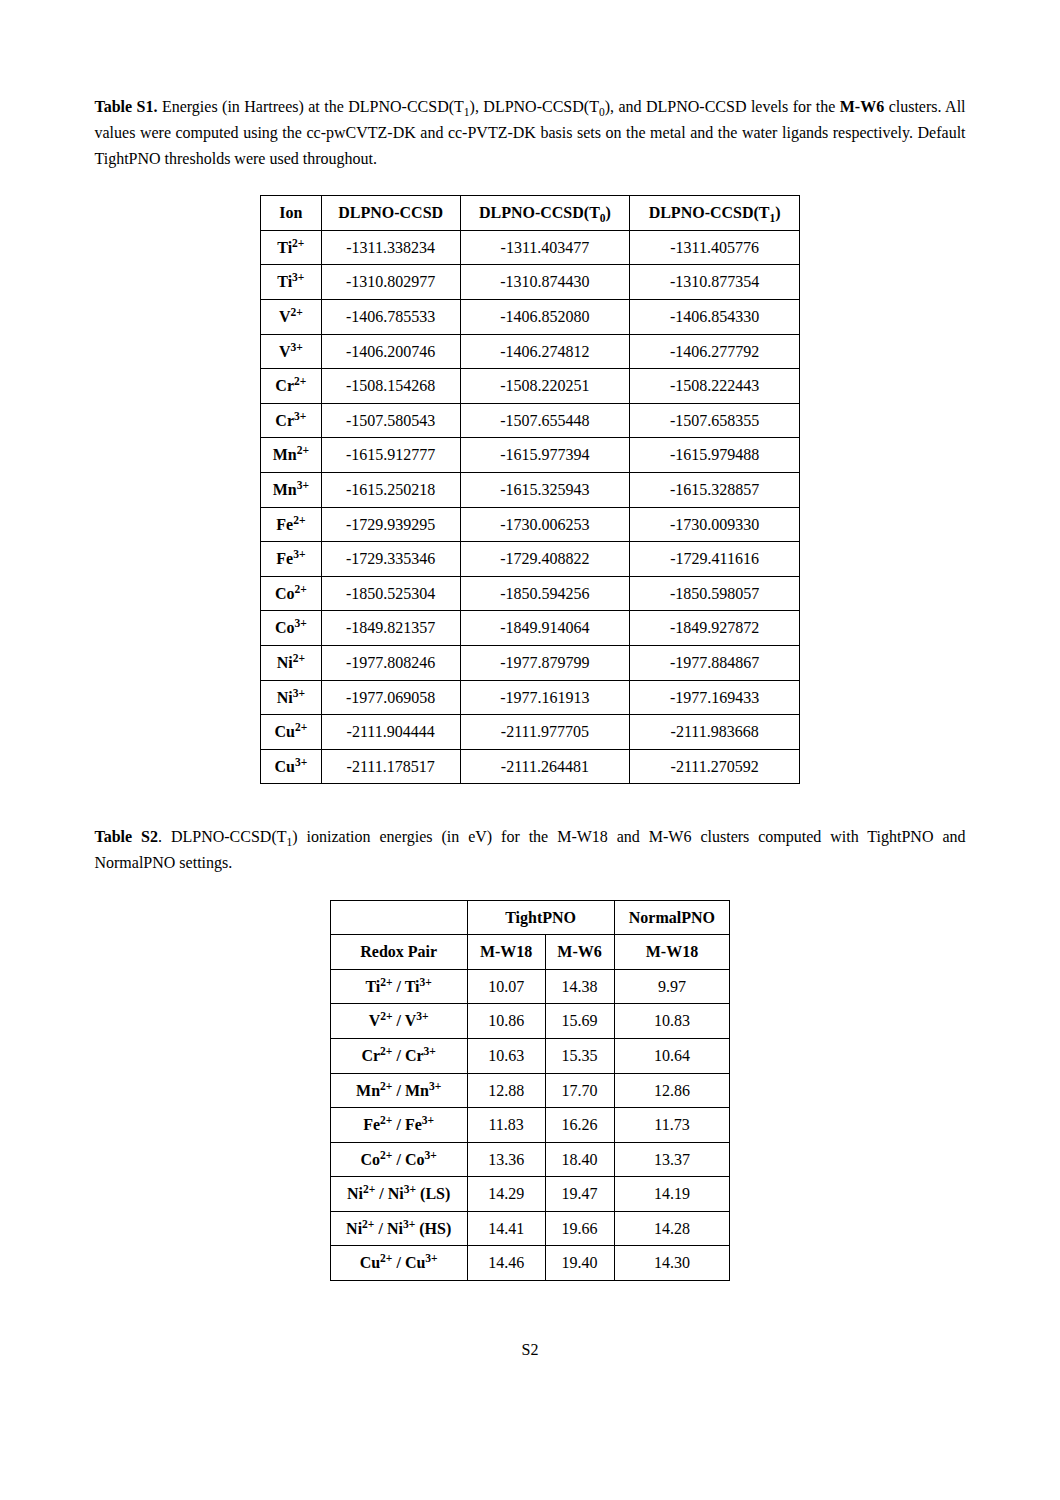Table S1. Energies (in Hartrees) at the DLPNO-CCSD(T1), DLPNO-CCSD(T0), and DLPNO-CCSD levels for the M-W6 clusters. All values were computed using the cc-pwCVTZ-DK and cc-PVTZ-DK basis sets on the metal and the water ligands respectively. Default TightPNO thresholds were used throughout.
| Ion | DLPNO-CCSD | DLPNO-CCSD(T 0 ) | DLPNO-CCSD(T 1 ) |
| --- | --- | --- | --- |
| Ti 2+ | -1311.338234 | -1311.403477 | -1311.405776 |
| Ti 3+ | -1310.802977 | -1310.874430 | -1310.877354 |
| V 2+ | -1406.785533 | -1406.852080 | -1406.854330 |
| V 3+ | -1406.200746 | -1406.274812 | -1406.277792 |
| Cr 2+ | -1508.154268 | -1508.220251 | -1508.222443 |
| Cr 3+ | -1507.580543 | -1507.655448 | -1507.658355 |
| Mn 2+ | -1615.912777 | -1615.977394 | -1615.979488 |
| Mn 3+ | -1615.250218 | -1615.325943 | -1615.328857 |
| Fe 2+ | -1729.939295 | -1730.006253 | -1730.009330 |
| Fe 3+ | -1729.335346 | -1729.408822 | -1729.411616 |
| Co 2+ | -1850.525304 | -1850.594256 | -1850.598057 |
| Co 3+ | -1849.821357 | -1849.914064 | -1849.927872 |
| Ni 2+ | -1977.808246 | -1977.879799 | -1977.884867 |
| Ni 3+ | -1977.069058 | -1977.161913 | -1977.169433 |
| Cu 2+ | -2111.904444 | -2111.977705 | -2111.983668 |
| Cu 3+ | -2111.178517 | -2111.264481 | -2111.270592 |
Table S2. DLPNO-CCSD(T1) ionization energies (in eV) for the M-W18 and M-W6 clusters computed with TightPNO and NormalPNO settings.
| | TightPNO | NormalPNO |
| --- | --- | --- |
| Redox Pair | M-W18 | M-W6 | M-W18 |
| Ti 2+ / Ti 3+ | 10.07 | 14.38 | 9.97 |
| V 2+ / V 3+ | 10.86 | 15.69 | 10.83 |
| Cr 2+ / Cr 3+ | 10.63 | 15.35 | 10.64 |
| Mn 2+ / Mn 3+ | 12.88 | 17.70 | 12.86 |
| Fe 2+ / Fe 3+ | 11.83 | 16.26 | 11.73 |
| Co 2+ / Co 3+ | 13.36 | 18.40 | 13.37 |
| Ni 2+ / Ni 3+ (LS) | 14.29 | 19.47 | 14.19 |
| Ni 2+ / Ni 3+ (HS) | 14.41 | 19.66 | 14.28 |
| Cu 2+ / Cu 3+ | 14.46 | 19.40 | 14.30 |
S2